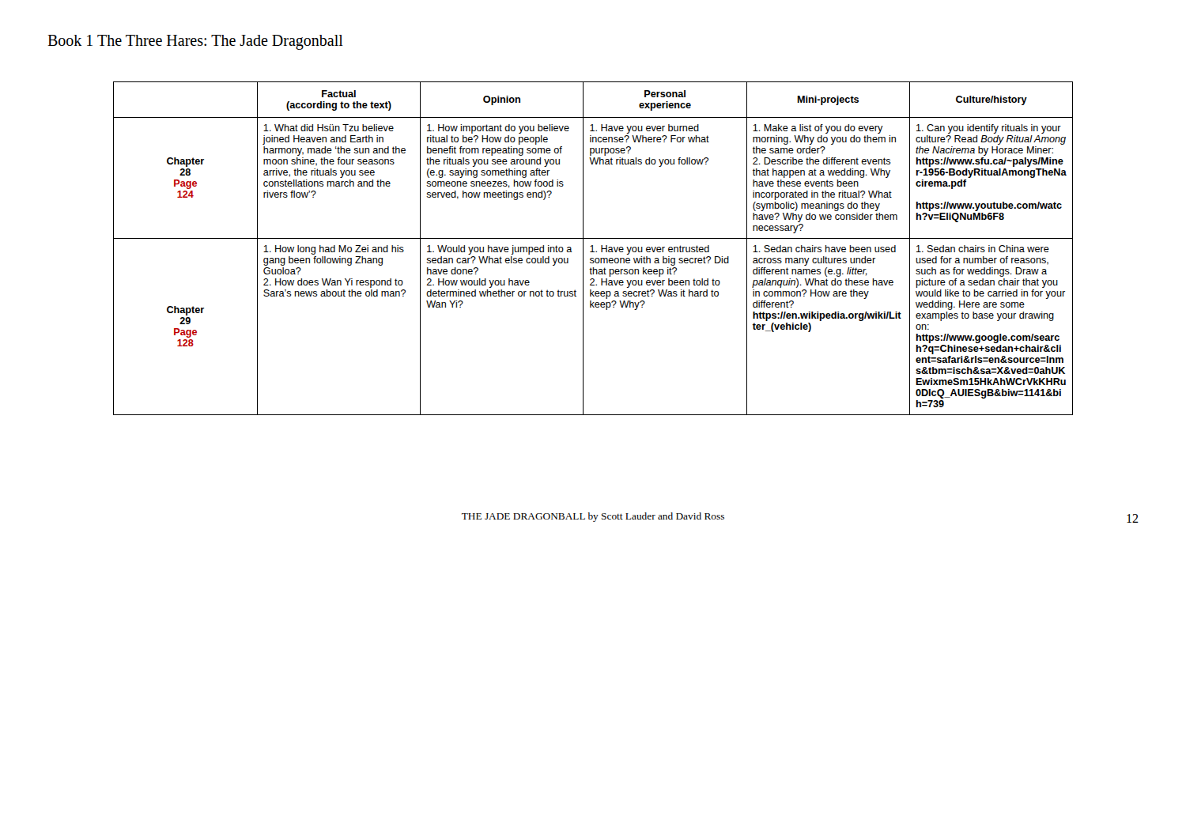Book 1 The Three Hares: The Jade Dragonball
| | Factual (according to the text) | Opinion | Personal experience | Mini-projects | Culture/history |
| --- | --- | --- | --- | --- | --- |
| Chapter 28 Page 124 | 1. What did Hsün Tzu believe joined Heaven and Earth in harmony, made ‘the sun and the moon shine, the four seasons arrive, the rituals you see constellations march and the rivers flow’? | 1. How important do you believe ritual to be? How do people benefit from repeating some of the rituals you see around you (e.g. saying something after someone sneezes, how food is served, how meetings end)? | 1. Have you ever burned incense? Where? For what purpose? What rituals do you follow? | 1. Make a list of you do every morning. Why do you do them in the same order? 2. Describe the different events that happen at a wedding. Why have these events been incorporated in the ritual? What (symbolic) meanings do they have? Why do we consider them necessary? | 1. Can you identify rituals in your culture? Read Body Ritual Among the Nacirema by Horace Miner: https://www.sfu.ca/~palys/Miner-1956-BodyRitualAmongTheNacirema.pdf https://www.youtube.com/watch?v=EliQNuMb6F8 |
| Chapter 29 Page 128 | 1. How long had Mo Zei and his gang been following Zhang Guoloa? 2. How does Wan Yi respond to Sara’s news about the old man? | 1. Would you have jumped into a sedan car? What else could you have done? 2. How would you have determined whether or not to trust Wan Yi? | 1. Have you ever entrusted someone with a big secret? Did that person keep it? 2. Have you ever been told to keep a secret? Was it hard to keep? Why? | 1. Sedan chairs have been used across many cultures under different names (e.g. litter, palanquin ). What do these have in common? How are they different? https://en.wikipedia.org/wiki/Litter_(vehicle) | 1. Sedan chairs in China were used for a number of reasons, such as for weddings. Draw a picture of a sedan chair that you would like to be carried in for your wedding. Here are some examples to base your drawing on: https://www.google.com/search?q=Chinese+sedan+chair&client=safari&rls=en&source=lnms&tbm=isch&sa=X&ved=0ahUKEwixmeSm15HkAhWCrVkKHRu0DIcQ_AUIESgB&biw=1141&bih=739 |
THE JADE DRAGONBALL by Scott Lauder and David Ross 12